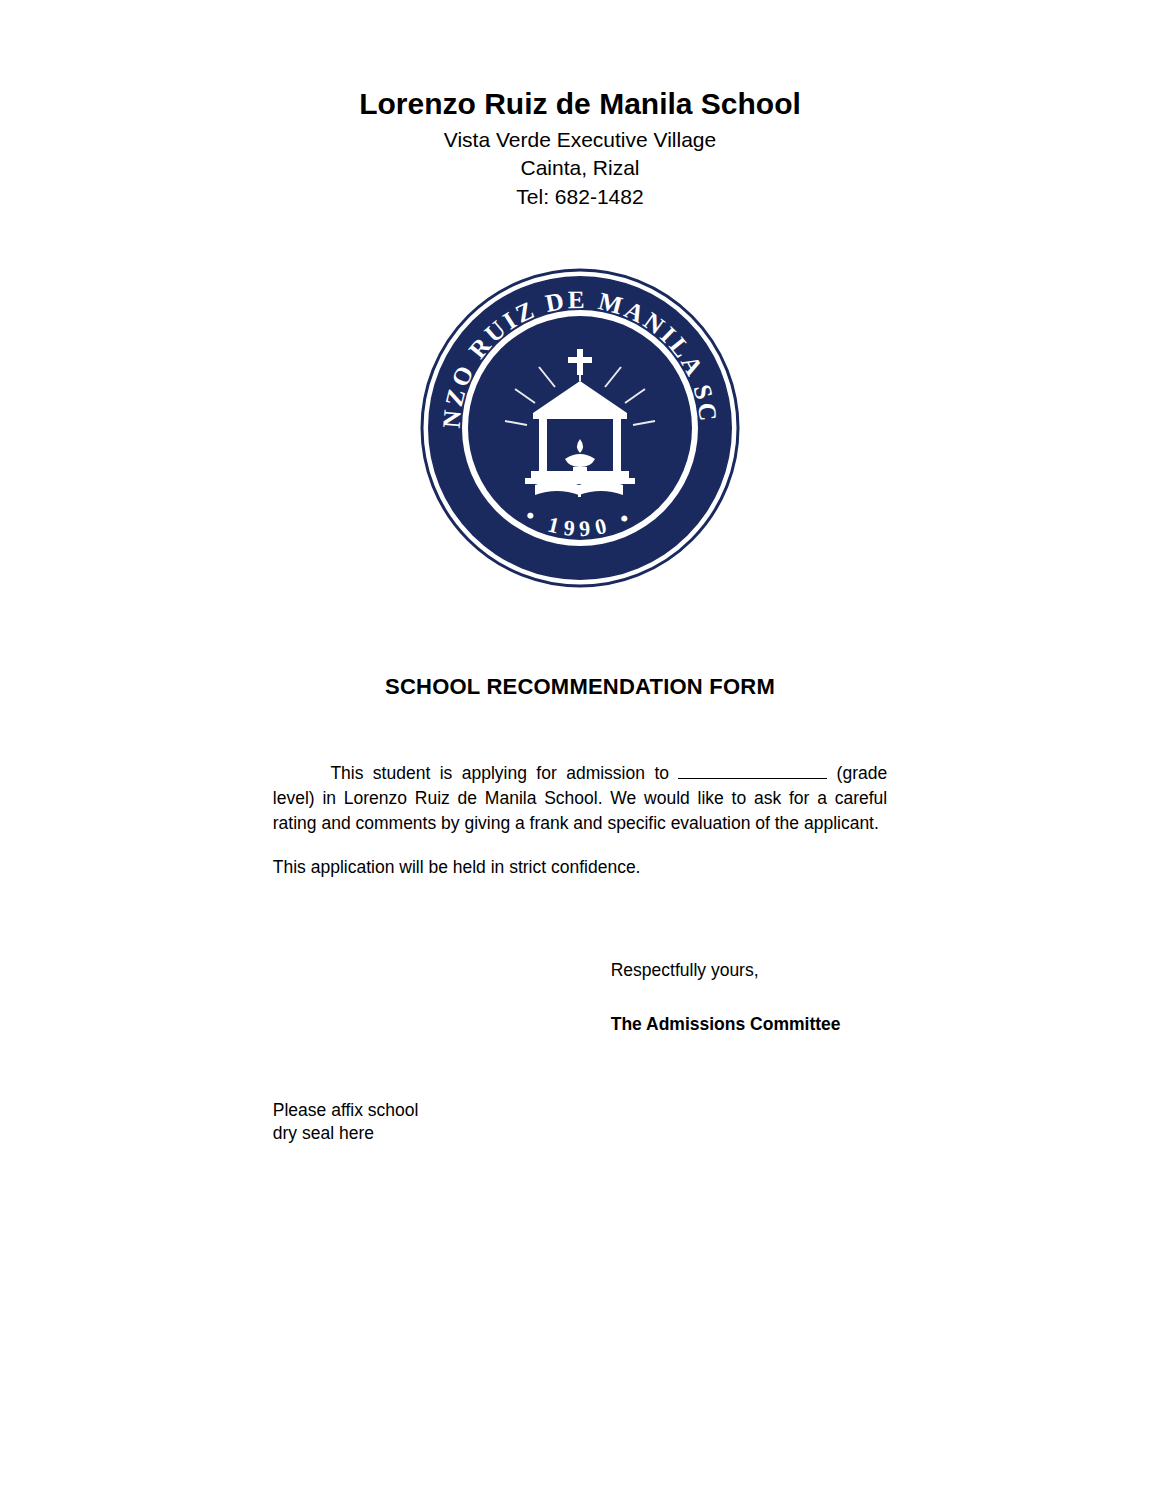Lorenzo Ruiz de Manila School
Vista Verde Executive Village
Cainta, Rizal
Tel: 682-1482
LORENZO RUIZ DE MANILA SCHOOL • 1990 •
SCHOOL RECOMMENDATION FORM
This student is applying for admission to (grade level) in Lorenzo Ruiz de Manila School. We would like to ask for a careful rating and comments by giving a frank and specific evaluation of the applicant.
This application will be held in strict confidence.
Respectfully yours,
The Admissions Committee
Please affix school
dry seal here